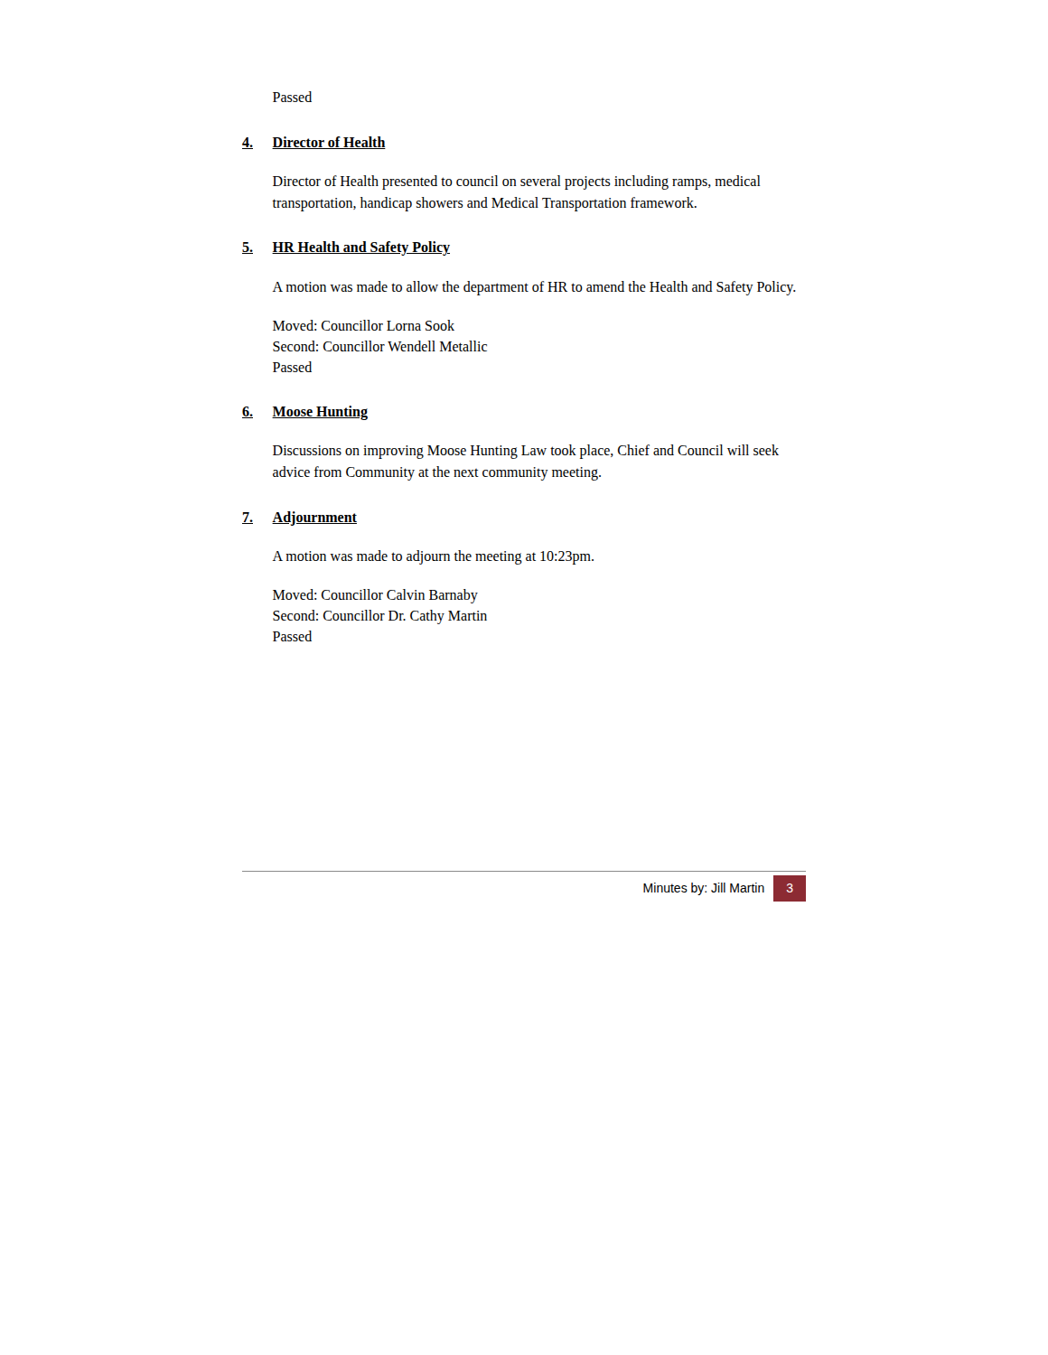Passed
Director of Health
Director of Health presented to council on several projects including ramps, medical transportation, handicap showers and Medical Transportation framework.
HR Health and Safety Policy
A motion was made to allow the department of HR to amend the Health and Safety Policy.
Moved: Councillor Lorna Sook
Second: Councillor Wendell Metallic
Passed
Moose Hunting
Discussions on improving Moose Hunting Law took place, Chief and Council will seek advice from Community at the next community meeting.
Adjournment
A motion was made to adjourn the meeting at 10:23pm.
Moved: Councillor Calvin Barnaby
Second: Councillor Dr. Cathy Martin
Passed
Minutes by: Jill Martin
3